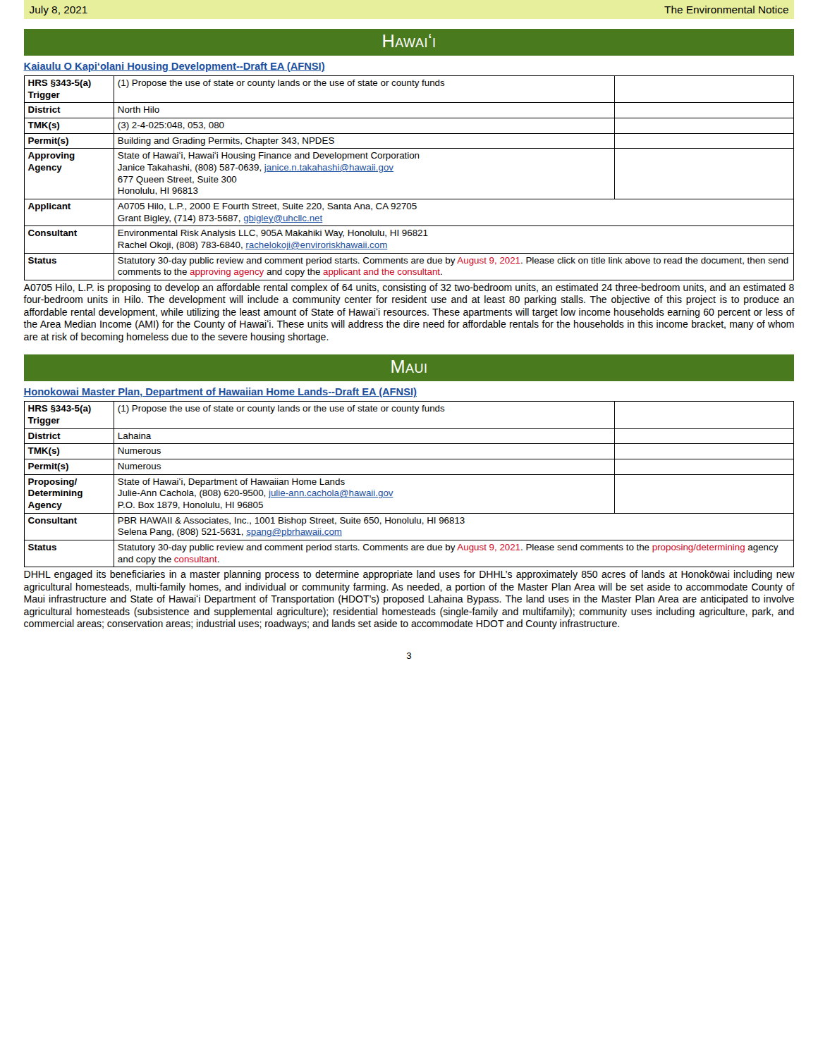July 8, 2021 The Environmental Notice
Hawaiʻi
Kaiaulu O Kapiʻolani Housing Development--Draft EA (AFNSI)
| HRS §343-5(a) Trigger | (1) Propose the use of state or county lands or the use of state or county funds | |
| District | North Hilo | |
| TMK(s) | (3) 2-4-025:048, 053, 080 | |
| Permit(s) | Building and Grading Permits, Chapter 343, NPDES | |
| Approving Agency | State of Hawaiʻi, Hawaiʻi Housing Finance and Development Corporation Janice Takahashi, (808) 587-0639, janice.n.takahashi@hawaii.gov 677 Queen Street, Suite 300 Honolulu, HI 96813 | |
| Applicant | A0705 Hilo, L.P., 2000 E Fourth Street, Suite 220, Santa Ana, CA 92705 Grant Bigley, (714) 873-5687, gbigley@uhcllc.net |
| Consultant | Environmental Risk Analysis LLC, 905A Makahiki Way, Honolulu, HI 96821 Rachel Okoji, (808) 783-6840, rachelokoji@enviroriskhawaii.com |
| Status | Statutory 30-day public review and comment period starts. Comments are due by August 9, 2021 . Please click on title link above to read the document, then send comments to the approving agency and copy the applicant and the consultant . |
A0705 Hilo, L.P. is proposing to develop an affordable rental complex of 64 units, consisting of 32 two-bedroom units, an estimated 24 three-bedroom units, and an estimated 8 four-bedroom units in Hilo. The development will include a community center for resident use and at least 80 parking stalls. The objective of this project is to produce an affordable rental development, while utilizing the least amount of State of Hawaiʻi resources. These apartments will target low income households earning 60 percent or less of the Area Median Income (AMI) for the County of Hawaiʻi. These units will address the dire need for affordable rentals for the households in this income bracket, many of whom are at risk of becoming homeless due to the severe housing shortage.
Maui
Honokowai Master Plan, Department of Hawaiian Home Lands--Draft EA (AFNSI)
| HRS §343-5(a) Trigger | (1) Propose the use of state or county lands or the use of state or county funds | |
| District | Lahaina | |
| TMK(s) | Numerous | |
| Permit(s) | Numerous | |
| Proposing/ Determining Agency | State of Hawaiʻi, Department of Hawaiian Home Lands Julie-Ann Cachola, (808) 620-9500, julie-ann.cachola@hawaii.gov P.O. Box 1879, Honolulu, HI 96805 | |
| Consultant | PBR HAWAII & Associates, Inc., 1001 Bishop Street, Suite 650, Honolulu, HI 96813 Selena Pang, (808) 521-5631, spang@pbrhawaii.com |
| Status | Statutory 30-day public review and comment period starts. Comments are due by August 9, 2021 . Please send comments to the proposing/determining agency and copy the consultant . |
DHHL engaged its beneficiaries in a master planning process to determine appropriate land uses for DHHL’s approximately 850 acres of lands at Honokōwai including new agricultural homesteads, multi-family homes, and individual or community farming. As needed, a portion of the Master Plan Area will be set aside to accommodate County of Maui infrastructure and State of Hawaiʻi Department of Transportation (HDOT’s) proposed Lahaina Bypass. The land uses in the Master Plan Area are anticipated to involve agricultural homesteads (subsistence and supplemental agriculture); residential homesteads (single-family and multifamily); community uses including agriculture, park, and commercial areas; conservation areas; industrial uses; roadways; and lands set aside to accommodate HDOT and County infrastructure.
3